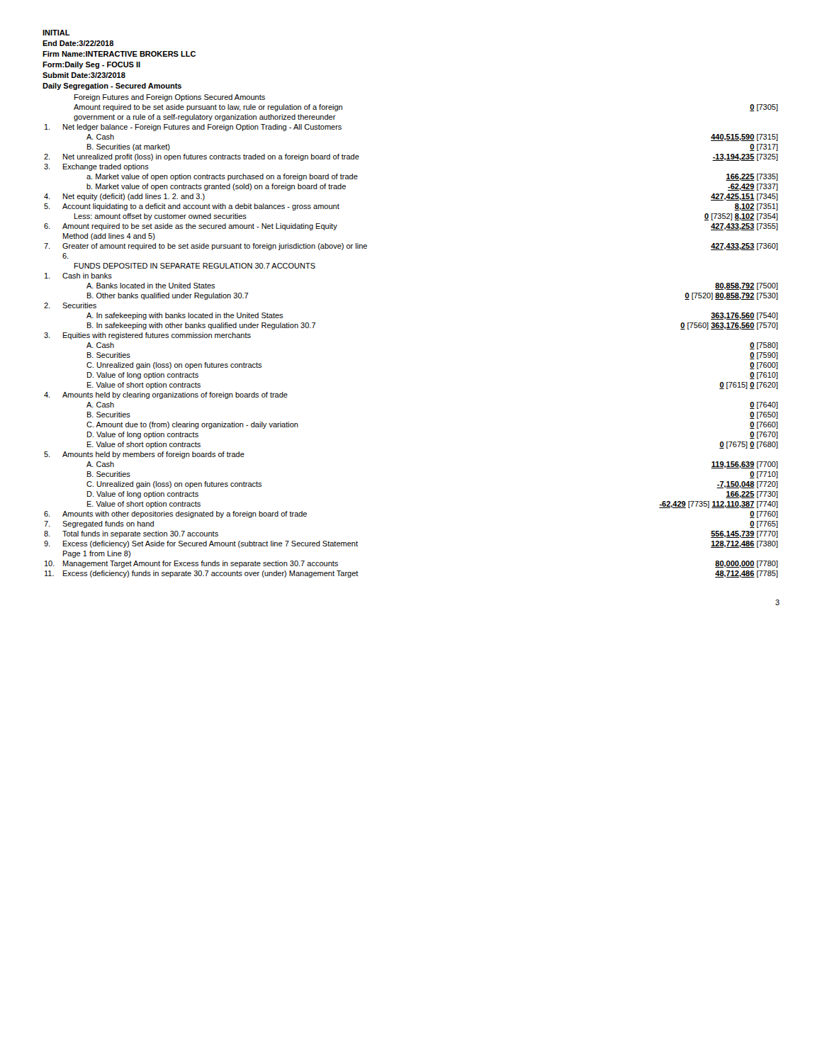INITIAL
End Date:3/22/2018
Firm Name:INTERACTIVE BROKERS LLC
Form:Daily Seg - FOCUS II
Submit Date:3/23/2018
Daily Segregation - Secured Amounts
| | Foreign Futures and Foreign Options Secured Amounts | |
| | Amount required to be set aside pursuant to law, rule or regulation of a foreign | 0 [7305] |
| | government or a rule of a self-regulatory organization authorized thereunder | |
| 1. | Net ledger balance - Foreign Futures and Foreign Option Trading - All Customers | |
| | A. Cash | 440,515,590 [7315] |
| | B. Securities (at market) | 0 [7317] |
| 2. | Net unrealized profit (loss) in open futures contracts traded on a foreign board of trade | -13,194,235 [7325] |
| 3. | Exchange traded options | |
| | a. Market value of open option contracts purchased on a foreign board of trade | 166,225 [7335] |
| | b. Market value of open contracts granted (sold) on a foreign board of trade | -62,429 [7337] |
| 4. | Net equity (deficit) (add lines 1. 2. and 3.) | 427,425,151 [7345] |
| 5. | Account liquidating to a deficit and account with a debit balances - gross amount | 8,102 [7351] |
| | Less: amount offset by customer owned securities | 0 [7352] 8,102 [7354] |
| 6. | Amount required to be set aside as the secured amount - Net Liquidating Equity | 427,433,253 [7355] |
| | Method (add lines 4 and 5) | |
| 7. | Greater of amount required to be set aside pursuant to foreign jurisdiction (above) or line | 427,433,253 [7360] |
| | 6. | |
| | FUNDS DEPOSITED IN SEPARATE REGULATION 30.7 ACCOUNTS | |
| 1. | Cash in banks | |
| | A. Banks located in the United States | 80,858,792 [7500] |
| | B. Other banks qualified under Regulation 30.7 | 0 [7520] 80,858,792 [7530] |
| 2. | Securities | |
| | A. In safekeeping with banks located in the United States | 363,176,560 [7540] |
| | B. In safekeeping with other banks qualified under Regulation 30.7 | 0 [7560] 363,176,560 [7570] |
| 3. | Equities with registered futures commission merchants | |
| | A. Cash | 0 [7580] |
| | B. Securities | 0 [7590] |
| | C. Unrealized gain (loss) on open futures contracts | 0 [7600] |
| | D. Value of long option contracts | 0 [7610] |
| | E. Value of short option contracts | 0 [7615] 0 [7620] |
| 4. | Amounts held by clearing organizations of foreign boards of trade | |
| | A. Cash | 0 [7640] |
| | B. Securities | 0 [7650] |
| | C. Amount due to (from) clearing organization - daily variation | 0 [7660] |
| | D. Value of long option contracts | 0 [7670] |
| | E. Value of short option contracts | 0 [7675] 0 [7680] |
| 5. | Amounts held by members of foreign boards of trade | |
| | A. Cash | 119,156,639 [7700] |
| | B. Securities | 0 [7710] |
| | C. Unrealized gain (loss) on open futures contracts | -7,150,048 [7720] |
| | D. Value of long option contracts | 166,225 [7730] |
| | E. Value of short option contracts | -62,429 [7735] 112,110,387 [7740] |
| 6. | Amounts with other depositories designated by a foreign board of trade | 0 [7760] |
| 7. | Segregated funds on hand | 0 [7765] |
| 8. | Total funds in separate section 30.7 accounts | 556,145,739 [7770] |
| 9. | Excess (deficiency) Set Aside for Secured Amount (subtract line 7 Secured Statement | 128,712,486 [7380] |
| | Page 1 from Line 8) | |
| 10. | Management Target Amount for Excess funds in separate section 30.7 accounts | 80,000,000 [7780] |
| 11. | Excess (deficiency) funds in separate 30.7 accounts over (under) Management Target | 48,712,486 [7785] |
3